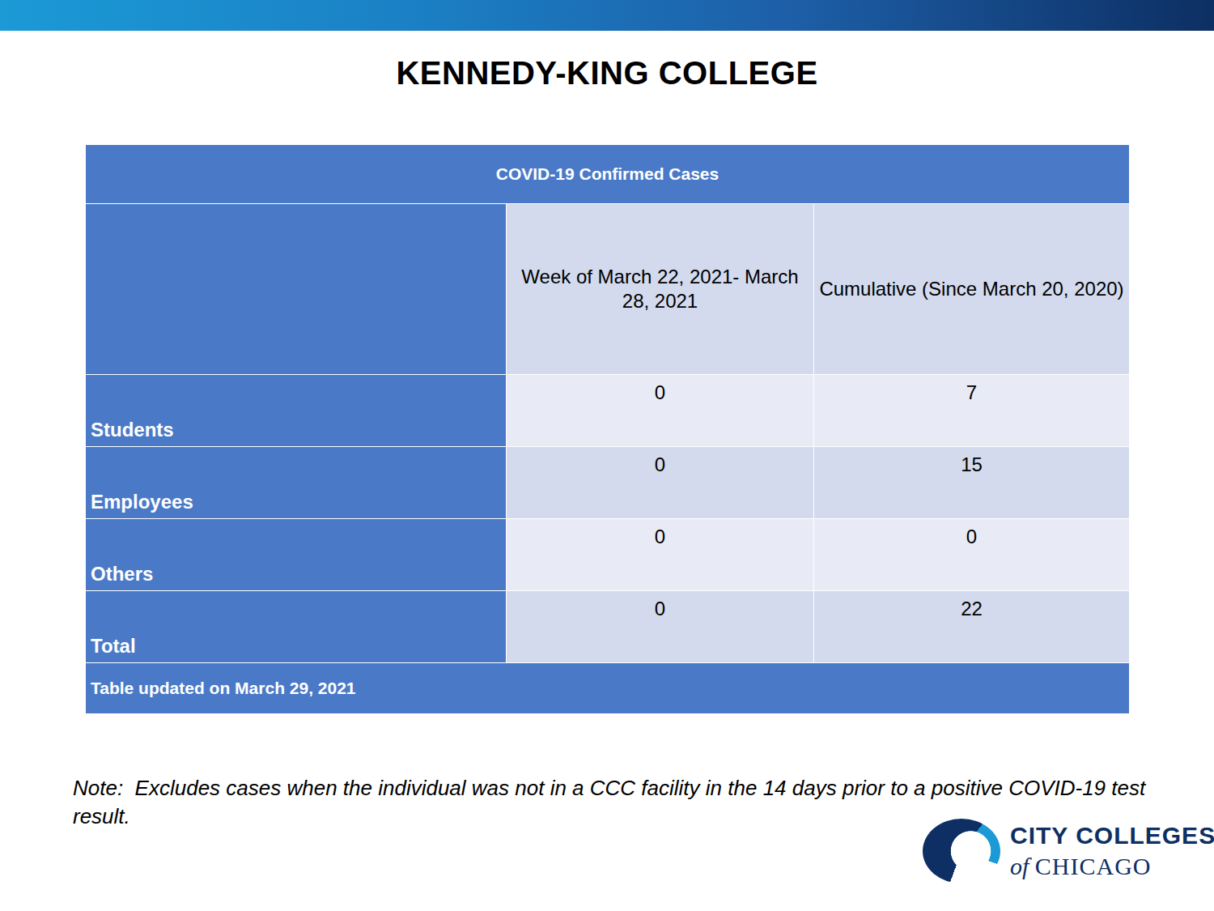KENNEDY-KING COLLEGE
| COVID-19 Confirmed Cases |
| --- |
| | Week of March 22, 2021- March 28, 2021 | Cumulative (Since March 20, 2020) |
| Students | 0 | 7 |
| Employees | 0 | 15 |
| Others | 0 | 0 |
| Total | 0 | 22 |
| Table updated on March 29, 2021 |
Note: Excludes cases when the individual was not in a CCC facility in the 14 days prior to a positive COVID-19 test result.
CITY COLLEGES®
of CHICAGO